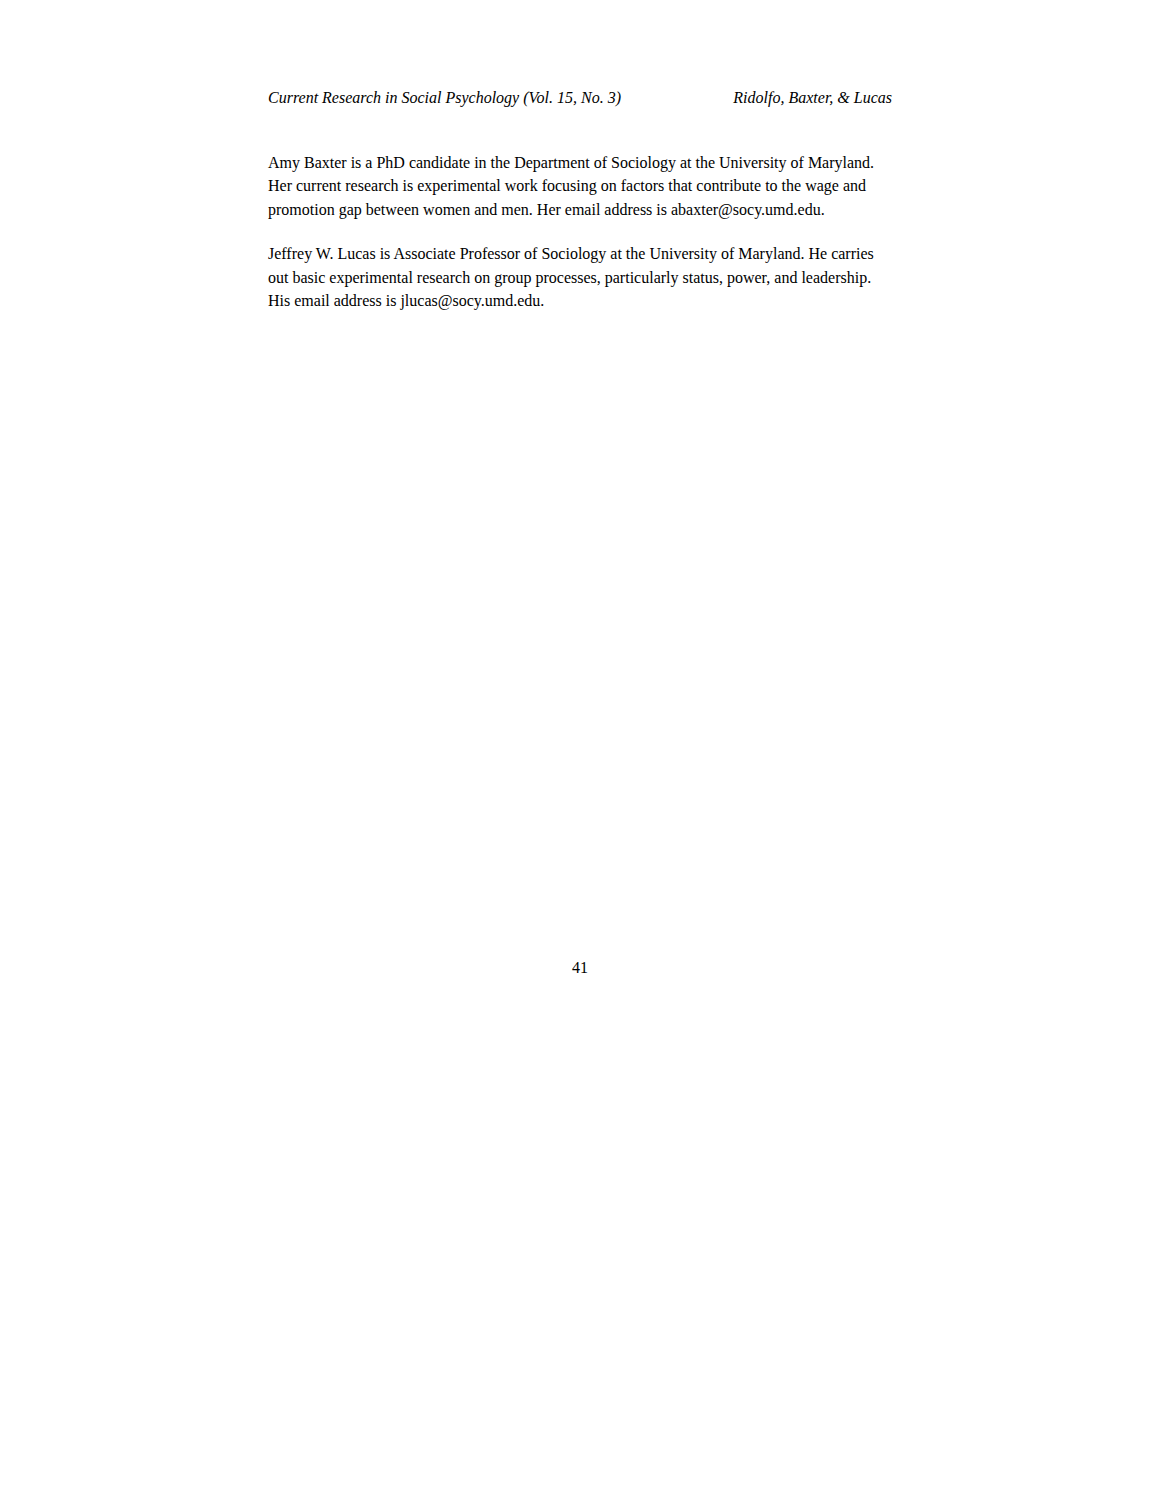Current Research in Social Psychology (Vol. 15, No. 3) Ridolfo, Baxter, & Lucas
Amy Baxter is a PhD candidate in the Department of Sociology at the University of Maryland. Her current research is experimental work focusing on factors that contribute to the wage and promotion gap between women and men. Her email address is abaxter@socy.umd.edu.
Jeffrey W. Lucas is Associate Professor of Sociology at the University of Maryland. He carries out basic experimental research on group processes, particularly status, power, and leadership. His email address is jlucas@socy.umd.edu.
41